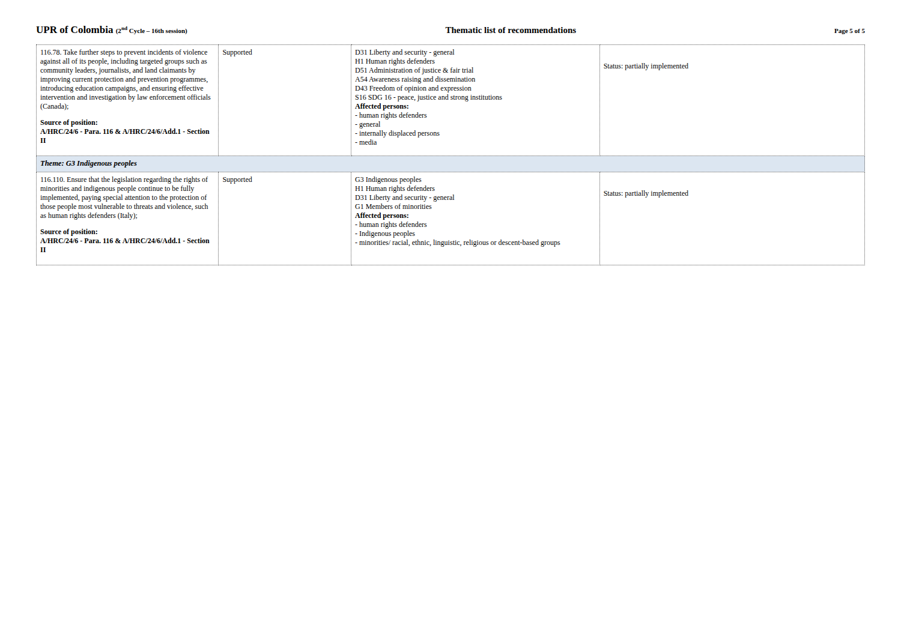UPR of Colombia (2nd Cycle – 16th session)
Thematic list of recommendations
Page 5 of 5
| 116.78. Take further steps to prevent incidents of violence against all of its people, including targeted groups such as community leaders, journalists, and land claimants by improving current protection and prevention programmes, introducing education campaigns, and ensuring effective intervention and investigation by law enforcement officials (Canada); Source of position: A/HRC/24/6 - Para. 116 & A/HRC/24/6/Add.1 - Section II | Supported | D31 Liberty and security - general H1 Human rights defenders D51 Administration of justice & fair trial A54 Awareness raising and dissemination D43 Freedom of opinion and expression S16 SDG 16 - peace, justice and strong institutions Affected persons: - human rights defenders - general - internally displaced persons - media | Status: partially implemented |
| Theme: G3 Indigenous peoples |
| 116.110. Ensure that the legislation regarding the rights of minorities and indigenous people continue to be fully implemented, paying special attention to the protection of those people most vulnerable to threats and violence, such as human rights defenders (Italy); Source of position: A/HRC/24/6 - Para. 116 & A/HRC/24/6/Add.1 - Section II | Supported | G3 Indigenous peoples H1 Human rights defenders D31 Liberty and security - general G1 Members of minorities Affected persons: - human rights defenders - Indigenous peoples - minorities/ racial, ethnic, linguistic, religious or descent-based groups | Status: partially implemented |